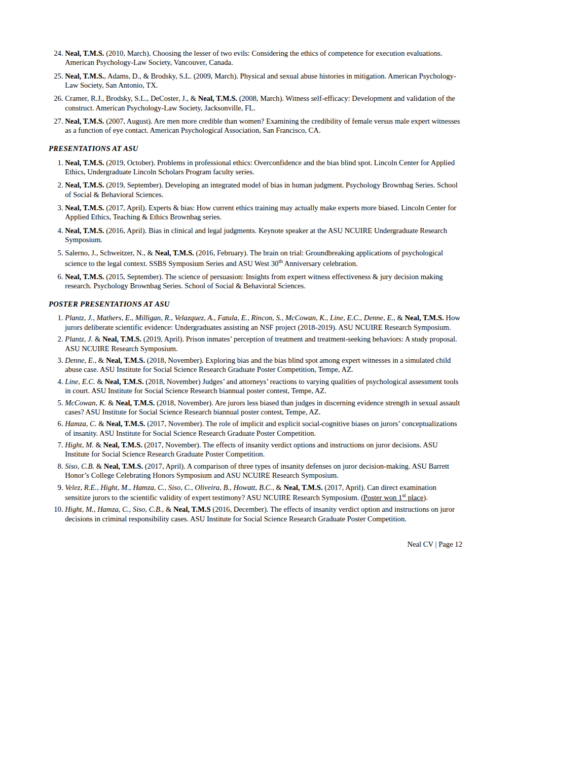Neal, T.M.S. (2010, March). Choosing the lesser of two evils: Considering the ethics of competence for execution evaluations. American Psychology-Law Society, Vancouver, Canada.
Neal, T.M.S., Adams, D., & Brodsky, S.L. (2009, March). Physical and sexual abuse histories in mitigation. American Psychology-Law Society, San Antonio, TX.
Cramer, R.J., Brodsky, S.L., DeCoster, J., & Neal, T.M.S. (2008, March). Witness self-efficacy: Development and validation of the construct. American Psychology-Law Society, Jacksonville, FL.
Neal, T.M.S. (2007, August). Are men more credible than women? Examining the credibility of female versus male expert witnesses as a function of eye contact. American Psychological Association, San Francisco, CA.
PRESENTATIONS AT ASU
Neal, T.M.S. (2019, October). Problems in professional ethics: Overconfidence and the bias blind spot. Lincoln Center for Applied Ethics, Undergraduate Lincoln Scholars Program faculty series.
Neal, T.M.S. (2019, September). Developing an integrated model of bias in human judgment. Psychology Brownbag Series. School of Social & Behavioral Sciences.
Neal, T.M.S. (2017, April). Experts & bias: How current ethics training may actually make experts more biased. Lincoln Center for Applied Ethics, Teaching & Ethics Brownbag series.
Neal, T.M.S. (2016, April). Bias in clinical and legal judgments. Keynote speaker at the ASU NCUIRE Undergraduate Research Symposium.
Salerno, J., Schweitzer, N., & Neal, T.M.S. (2016, February). The brain on trial: Groundbreaking applications of psychological science to the legal context. SSBS Symposium Series and ASU West 30th Anniversary celebration.
Neal, T.M.S. (2015, September). The science of persuasion: Insights from expert witness effectiveness & jury decision making research. Psychology Brownbag Series. School of Social & Behavioral Sciences.
POSTER PRESENTATIONS AT ASU
Plantz, J., Mathers, E., Milligan, R., Velazquez, A., Fatula, E., Rincon, S., McCowan, K., Line, E.C., Denne, E., & Neal, T.M.S. How jurors deliberate scientific evidence: Undergraduates assisting an NSF project (2018-2019). ASU NCUIRE Research Symposium.
Plantz, J. & Neal, T.M.S. (2019, April). Prison inmates’ perception of treatment and treatment-seeking behaviors: A study proposal. ASU NCUIRE Research Symposium.
Denne, E., & Neal, T.M.S. (2018, November). Exploring bias and the bias blind spot among expert witnesses in a simulated child abuse case. ASU Institute for Social Science Research Graduate Poster Competition, Tempe, AZ.
Line, E.C. & Neal, T.M.S. (2018, November) Judges’ and attorneys’ reactions to varying qualities of psychological assessment tools in court. ASU Institute for Social Science Research biannual poster contest, Tempe, AZ.
McCowan, K. & Neal, T.M.S. (2018, November). Are jurors less biased than judges in discerning evidence strength in sexual assault cases? ASU Institute for Social Science Research biannual poster contest, Tempe, AZ.
Hamza, C. & Neal, T.M.S. (2017, November). The role of implicit and explicit social-cognitive biases on jurors’ conceptualizations of insanity. ASU Institute for Social Science Research Graduate Poster Competition.
Hight, M. & Neal, T.M.S. (2017, November). The effects of insanity verdict options and instructions on juror decisions. ASU Institute for Social Science Research Graduate Poster Competition.
Siso, C.B. & Neal, T.M.S. (2017, April). A comparison of three types of insanity defenses on juror decision-making. ASU Barrett Honor’s College Celebrating Honors Symposium and ASU NCUIRE Research Symposium.
Velez, R.E., Hight, M., Hamza, C., Siso, C., Oliveira, B., Howatt, B.C., & Neal, T.M.S. (2017, April). Can direct examination sensitize jurors to the scientific validity of expert testimony? ASU NCUIRE Research Symposium. (Poster won 1st place).
Hight, M., Hamza, C., Siso, C.B., & Neal, T.M.S (2016, December). The effects of insanity verdict option and instructions on juror decisions in criminal responsibility cases. ASU Institute for Social Science Research Graduate Poster Competition.
Neal CV | Page 12